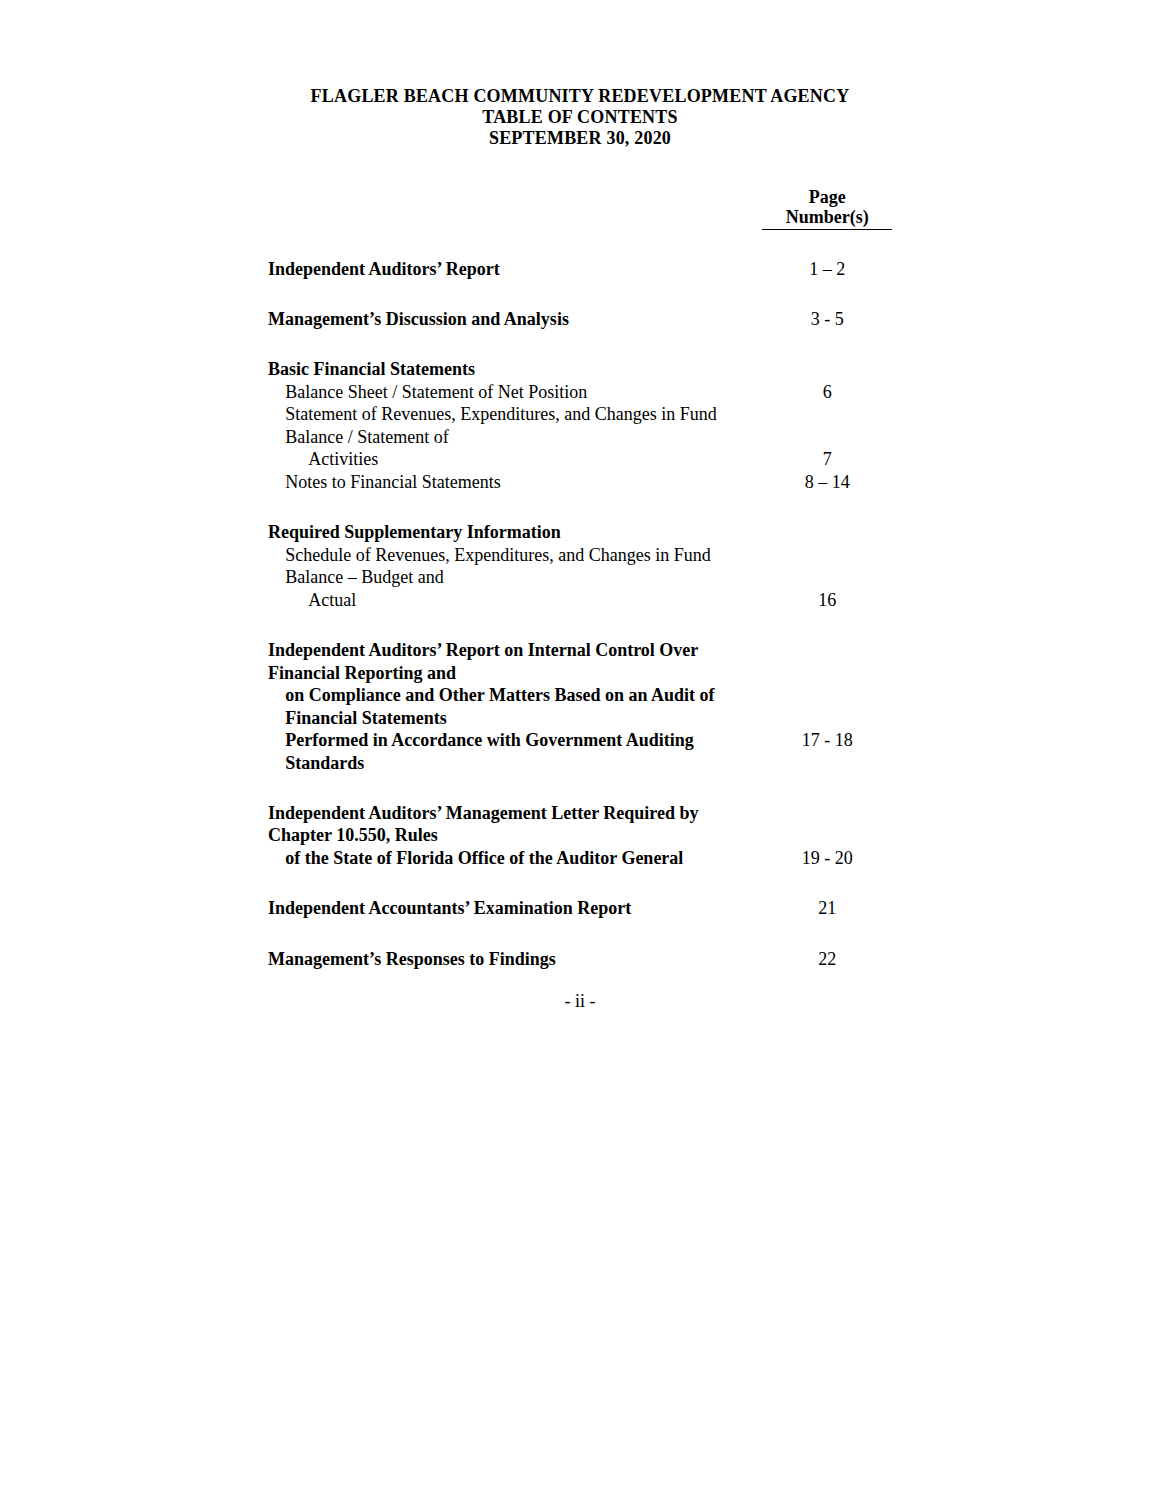FLAGLER BEACH COMMUNITY REDEVELOPMENT AGENCY
TABLE OF CONTENTS
SEPTEMBER 30, 2020
| | Page Number(s) |
| Independent Auditors’ Report | 1 – 2 |
| Management’s Discussion and Analysis | 3 - 5 |
| Basic Financial Statements | |
| Balance Sheet / Statement of Net Position | 6 |
| Statement of Revenues, Expenditures, and Changes in Fund Balance / Statement of | |
| Activities | 7 |
| Notes to Financial Statements | 8 – 14 |
| Required Supplementary Information | |
| Schedule of Revenues, Expenditures, and Changes in Fund Balance – Budget and | |
| Actual | 16 |
| Independent Auditors’ Report on Internal Control Over Financial Reporting and | |
| on Compliance and Other Matters Based on an Audit of Financial Statements | |
| Performed in Accordance with Government Auditing Standards | 17 - 18 |
| Independent Auditors’ Management Letter Required by Chapter 10.550, Rules | |
| of the State of Florida Office of the Auditor General | 19 - 20 |
| Independent Accountants’ Examination Report | 21 |
| Management’s Responses to Findings | 22 |
- ii -